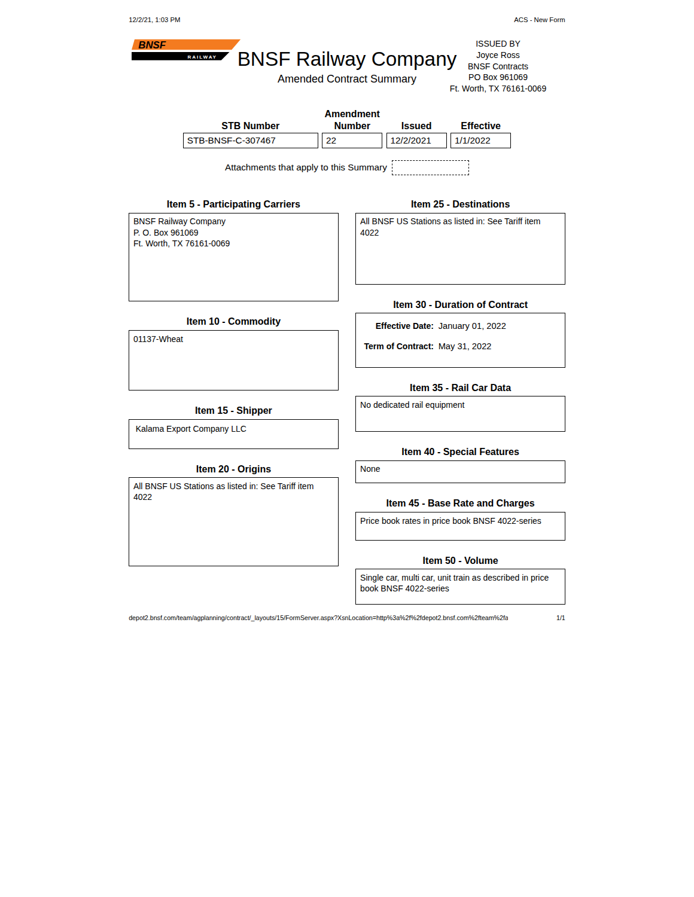12/2/21, 1:03 PM
ACS - New Form
BNSF RAILWAY
ISSUED BY
Joyce Ross
BNSF Contracts
PO Box 961069
Ft. Worth, TX 76161-0069
BNSF Railway Company
Amended Contract Summary
| | Amendment | | |
| --- | --- | --- | --- |
| STB Number | Number | Issued | Effective |
| STB-BNSF-C-307467 | 22 | 12/2/2021 | 1/1/2022 |
Attachments that apply to this Summary
Item 5 - Participating Carriers
BNSF Railway Company
P. O. Box 961069
Ft. Worth, TX 76161-0069
Item 10 - Commodity
01137-Wheat
Item 15 - Shipper
Kalama Export Company LLC
Item 20 - Origins
All BNSF US Stations as listed in: See Tariff item 4022
Item 25 - Destinations
All BNSF US Stations as listed in: See Tariff item 4022
Item 30 - Duration of Contract
Effective Date:
January 01, 2022
Term of Contract:
May 31, 2022
Item 35 - Rail Car Data
No dedicated rail equipment
Item 40 - Special Features
None
Item 45 - Base Rate and Charges
Price book rates in price book BNSF 4022-series
Item 50 - Volume
Single car, multi car, unit train as described in price book BNSF 4022-series
depot2.bnsf.com/team/agplanning/contract/_layouts/15/FormServer.aspx?XsnLocation=http%3a%2f%2fdepot2.bnsf.com%2fteam%2fagplanning%2fc…
1/1